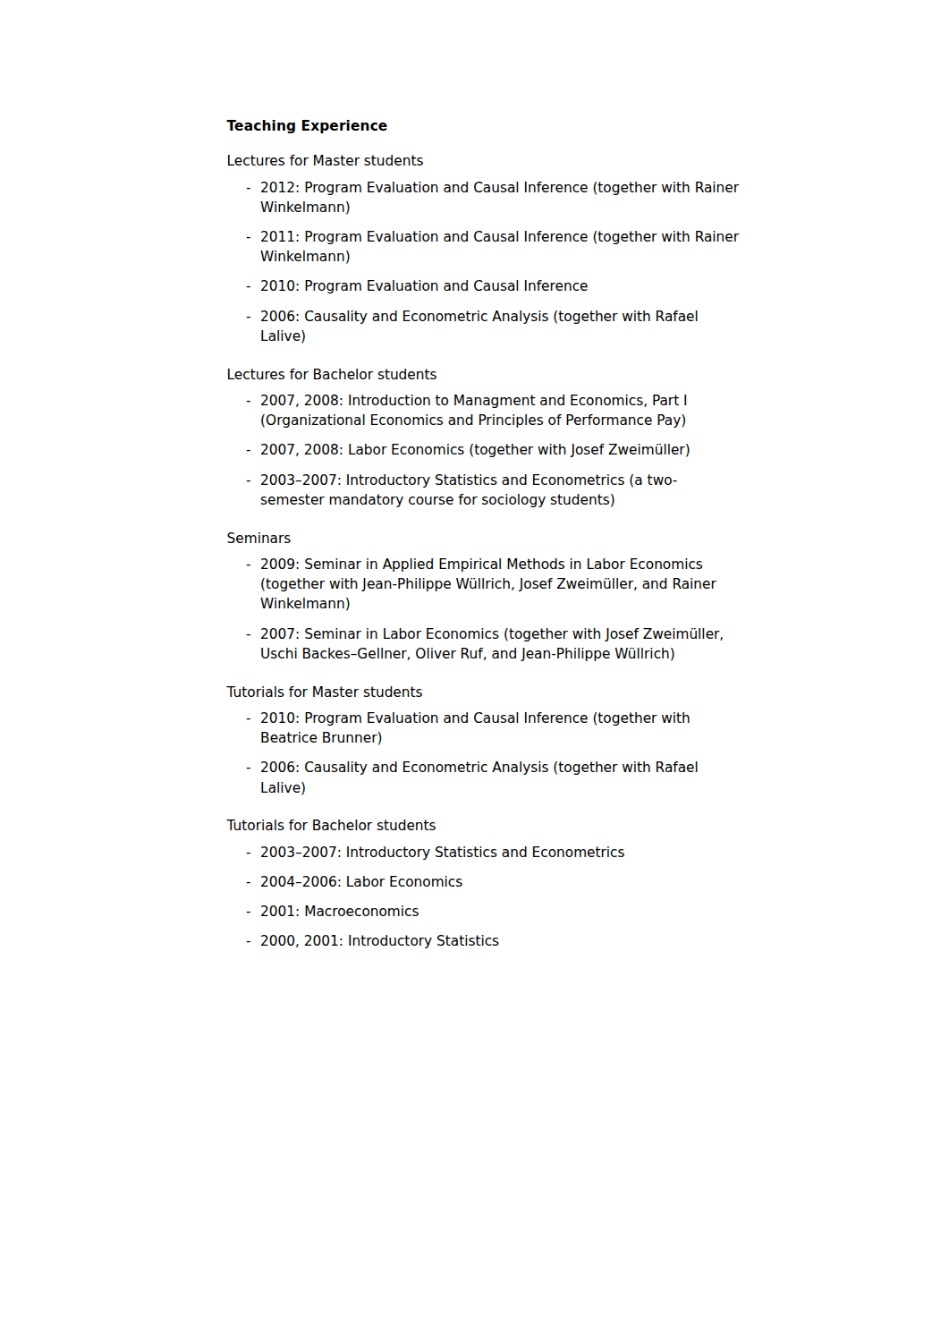Teaching Experience
Lectures for Master students
2012: Program Evaluation and Causal Inference (together with Rainer Winkelmann)
2011: Program Evaluation and Causal Inference (together with Rainer Winkelmann)
2010: Program Evaluation and Causal Inference
2006: Causality and Econometric Analysis (together with Rafael Lalive)
Lectures for Bachelor students
2007, 2008: Introduction to Managment and Economics, Part I (Organizational Economics and Principles of Performance Pay)
2007, 2008: Labor Economics (together with Josef Zweimüller)
2003–2007: Introductory Statistics and Econometrics (a two-semester mandatory course for sociology students)
Seminars
2009: Seminar in Applied Empirical Methods in Labor Economics (together with Jean-Philippe Wüllrich, Josef Zweimüller, and Rainer Winkelmann)
2007: Seminar in Labor Economics (together with Josef Zweimüller, Uschi Backes–Gellner, Oliver Ruf, and Jean-Philippe Wüllrich)
Tutorials for Master students
2010: Program Evaluation and Causal Inference (together with Beatrice Brunner)
2006: Causality and Econometric Analysis (together with Rafael Lalive)
Tutorials for Bachelor students
2003–2007: Introductory Statistics and Econometrics
2004–2006: Labor Economics
2001: Macroeconomics
2000, 2001: Introductory Statistics